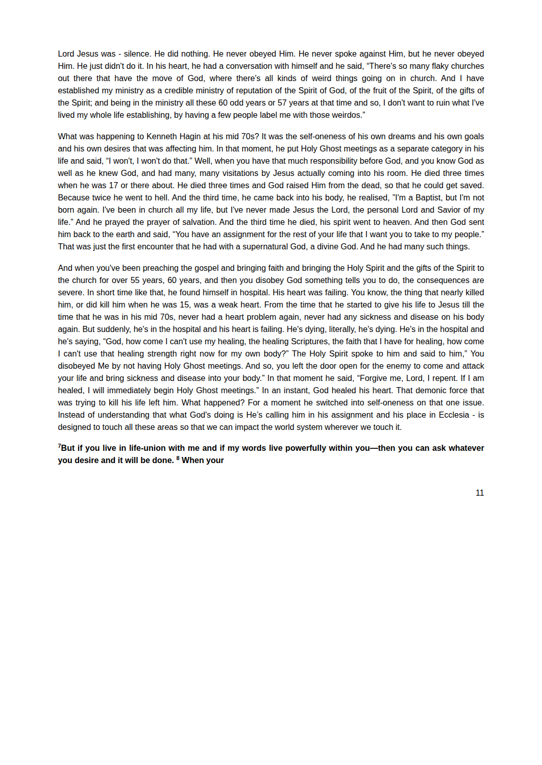Lord Jesus was - silence. He did nothing. He never obeyed Him. He never spoke against Him, but he never obeyed Him. He just didn't do it. In his heart, he had a conversation with himself and he said, “There's so many flaky churches out there that have the move of God, where there's all kinds of weird things going on in church. And I have established my ministry as a credible ministry of reputation of the Spirit of God, of the fruit of the Spirit, of the gifts of the Spirit; and being in the ministry all these 60 odd years or 57 years at that time and so, I don't want to ruin what I've lived my whole life establishing, by having a few people label me with those weirdos.”
What was happening to Kenneth Hagin at his mid 70s? It was the self-oneness of his own dreams and his own goals and his own desires that was affecting him. In that moment, he put Holy Ghost meetings as a separate category in his life and said, “I won't, I won't do that.” Well, when you have that much responsibility before God, and you know God as well as he knew God, and had many, many visitations by Jesus actually coming into his room. He died three times when he was 17 or there about. He died three times and God raised Him from the dead, so that he could get saved. Because twice he went to hell. And the third time, he came back into his body, he realised, ”I'm a Baptist, but I'm not born again. I've been in church all my life, but I've never made Jesus the Lord, the personal Lord and Savior of my life.” And he prayed the prayer of salvation. And the third time he died, his spirit went to heaven. And then God sent him back to the earth and said, “You have an assignment for the rest of your life that I want you to take to my people.” That was just the first encounter that he had with a supernatural God, a divine God. And he had many such things.
And when you've been preaching the gospel and bringing faith and bringing the Holy Spirit and the gifts of the Spirit to the church for over 55 years, 60 years, and then you disobey God something tells you to do, the consequences are severe. In short time like that, he found himself in hospital. His heart was failing. You know, the thing that nearly killed him, or did kill him when he was 15, was a weak heart. From the time that he started to give his life to Jesus till the time that he was in his mid 70s, never had a heart problem again, never had any sickness and disease on his body again. But suddenly, he's in the hospital and his heart is failing. He's dying, literally, he's dying. He's in the hospital and he's saying, “God, how come I can't use my healing, the healing Scriptures, the faith that I have for healing, how come I can't use that healing strength right now for my own body?” The Holy Spirit spoke to him and said to him,” You disobeyed Me by not having Holy Ghost meetings. And so, you left the door open for the enemy to come and attack your life and bring sickness and disease into your body.” In that moment he said, “Forgive me, Lord, I repent. If I am healed, I will immediately begin Holy Ghost meetings.” In an instant, God healed his heart. That demonic force that was trying to kill his life left him. What happened? For a moment he switched into self-oneness on that one issue. Instead of understanding that what God's doing is He’s calling him in his assignment and his place in Ecclesia - is designed to touch all these areas so that we can impact the world system wherever we touch it.
7But if you live in life-union with me and if my words live powerfully within you—then you can ask whatever you desire and it will be done. 8 When your
11